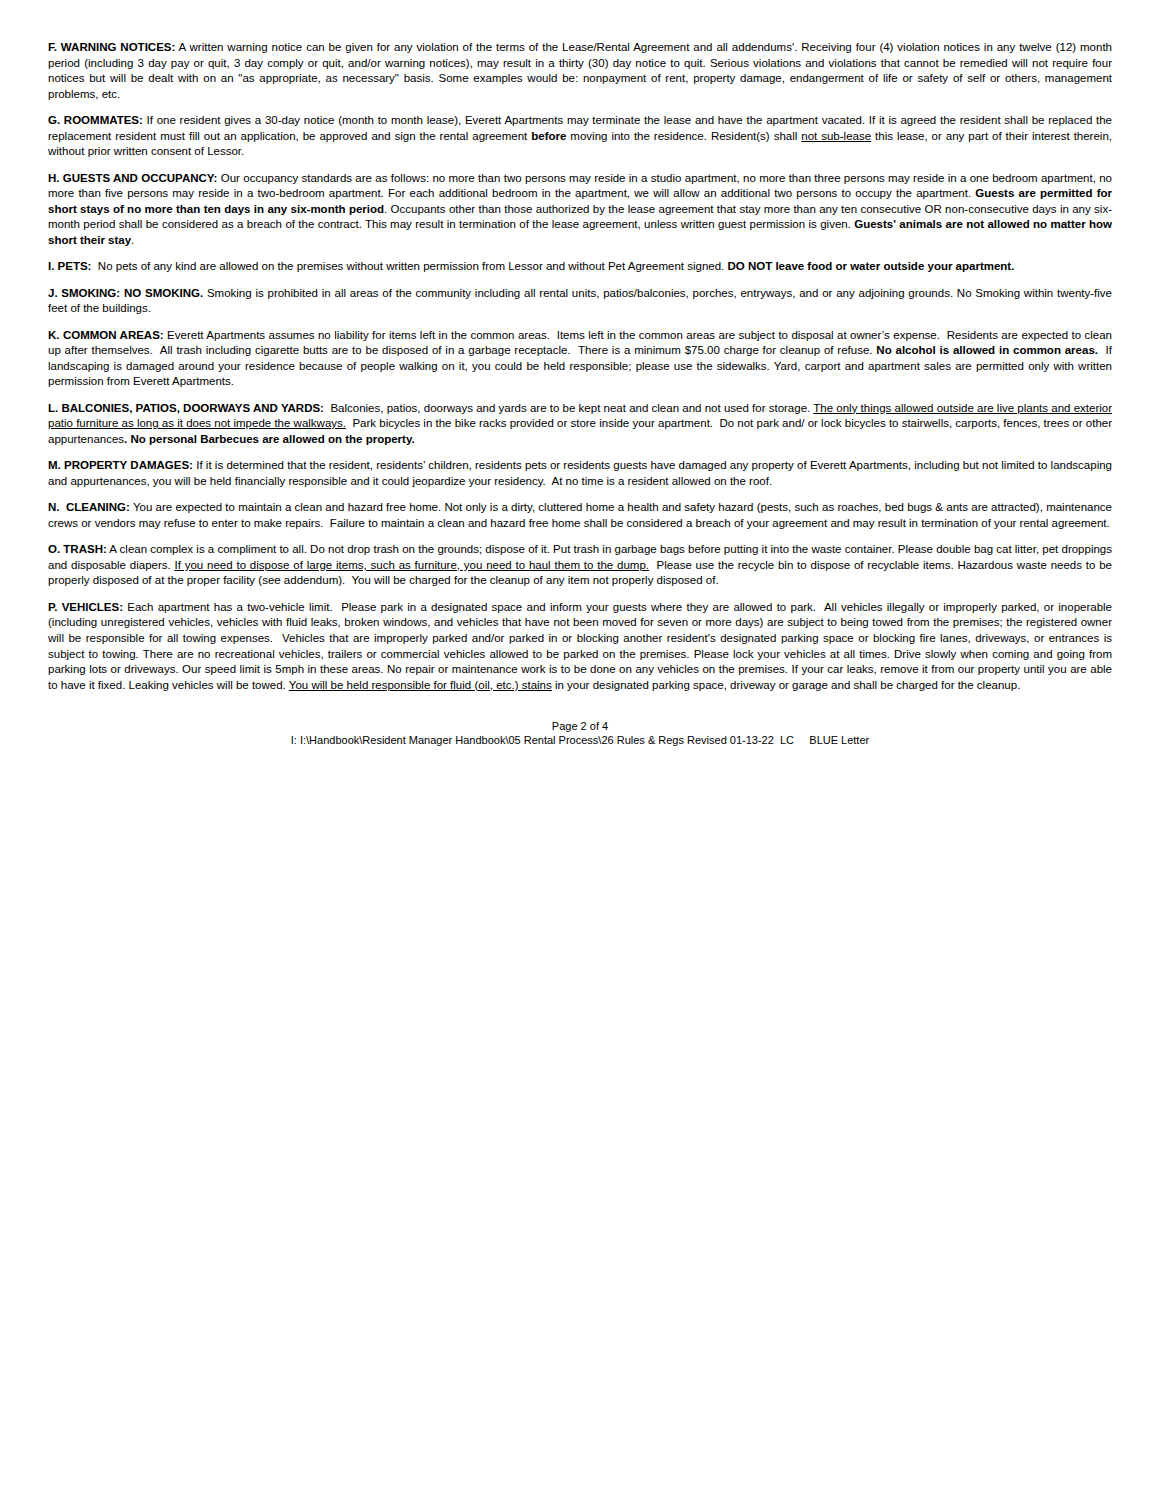F. WARNING NOTICES: A written warning notice can be given for any violation of the terms of the Lease/Rental Agreement and all addendums'. Receiving four (4) violation notices in any twelve (12) month period (including 3 day pay or quit, 3 day comply or quit, and/or warning notices), may result in a thirty (30) day notice to quit. Serious violations and violations that cannot be remedied will not require four notices but will be dealt with on an "as appropriate, as necessary" basis. Some examples would be: nonpayment of rent, property damage, endangerment of life or safety of self or others, management problems, etc.
G. ROOMMATES: If one resident gives a 30-day notice (month to month lease), Everett Apartments may terminate the lease and have the apartment vacated. If it is agreed the resident shall be replaced the replacement resident must fill out an application, be approved and sign the rental agreement before moving into the residence. Resident(s) shall not sub-lease this lease, or any part of their interest therein, without prior written consent of Lessor.
H. GUESTS AND OCCUPANCY: Our occupancy standards are as follows: no more than two persons may reside in a studio apartment, no more than three persons may reside in a one bedroom apartment, no more than five persons may reside in a two-bedroom apartment. For each additional bedroom in the apartment, we will allow an additional two persons to occupy the apartment. Guests are permitted for short stays of no more than ten days in any six-month period. Occupants other than those authorized by the lease agreement that stay more than any ten consecutive OR non-consecutive days in any six-month period shall be considered as a breach of the contract. This may result in termination of the lease agreement, unless written guest permission is given. Guests' animals are not allowed no matter how short their stay.
I. PETS: No pets of any kind are allowed on the premises without written permission from Lessor and without Pet Agreement signed. DO NOT leave food or water outside your apartment.
J. SMOKING: NO SMOKING. Smoking is prohibited in all areas of the community including all rental units, patios/balconies, porches, entryways, and or any adjoining grounds. No Smoking within twenty-five feet of the buildings.
K. COMMON AREAS: Everett Apartments assumes no liability for items left in the common areas. Items left in the common areas are subject to disposal at owner’s expense. Residents are expected to clean up after themselves. All trash including cigarette butts are to be disposed of in a garbage receptacle. There is a minimum $75.00 charge for cleanup of refuse. No alcohol is allowed in common areas. If landscaping is damaged around your residence because of people walking on it, you could be held responsible; please use the sidewalks. Yard, carport and apartment sales are permitted only with written permission from Everett Apartments.
L. BALCONIES, PATIOS, DOORWAYS AND YARDS: Balconies, patios, doorways and yards are to be kept neat and clean and not used for storage. The only things allowed outside are live plants and exterior patio furniture as long as it does not impede the walkways. Park bicycles in the bike racks provided or store inside your apartment. Do not park and/ or lock bicycles to stairwells, carports, fences, trees or other appurtenances. No personal Barbecues are allowed on the property.
M. PROPERTY DAMAGES: If it is determined that the resident, residents’ children, residents pets or residents guests have damaged any property of Everett Apartments, including but not limited to landscaping and appurtenances, you will be held financially responsible and it could jeopardize your residency. At no time is a resident allowed on the roof.
N. CLEANING: You are expected to maintain a clean and hazard free home. Not only is a dirty, cluttered home a health and safety hazard (pests, such as roaches, bed bugs & ants are attracted), maintenance crews or vendors may refuse to enter to make repairs. Failure to maintain a clean and hazard free home shall be considered a breach of your agreement and may result in termination of your rental agreement.
O. TRASH: A clean complex is a compliment to all. Do not drop trash on the grounds; dispose of it. Put trash in garbage bags before putting it into the waste container. Please double bag cat litter, pet droppings and disposable diapers. If you need to dispose of large items, such as furniture, you need to haul them to the dump. Please use the recycle bin to dispose of recyclable items. Hazardous waste needs to be properly disposed of at the proper facility (see addendum). You will be charged for the cleanup of any item not properly disposed of.
P. VEHICLES: Each apartment has a two-vehicle limit. Please park in a designated space and inform your guests where they are allowed to park. All vehicles illegally or improperly parked, or inoperable (including unregistered vehicles, vehicles with fluid leaks, broken windows, and vehicles that have not been moved for seven or more days) are subject to being towed from the premises; the registered owner will be responsible for all towing expenses. Vehicles that are improperly parked and/or parked in or blocking another resident's designated parking space or blocking fire lanes, driveways, or entrances is subject to towing. There are no recreational vehicles, trailers or commercial vehicles allowed to be parked on the premises. Please lock your vehicles at all times. Drive slowly when coming and going from parking lots or driveways. Our speed limit is 5mph in these areas. No repair or maintenance work is to be done on any vehicles on the premises. If your car leaks, remove it from our property until you are able to have it fixed. Leaking vehicles will be towed. You will be held responsible for fluid (oil, etc.) stains in your designated parking space, driveway or garage and shall be charged for the cleanup.
Page 2 of 4
I: I:\Handbook\Resident Manager Handbook\05 Rental Process\26 Rules & Regs Revised 01-13-22 LC BLUE Letter